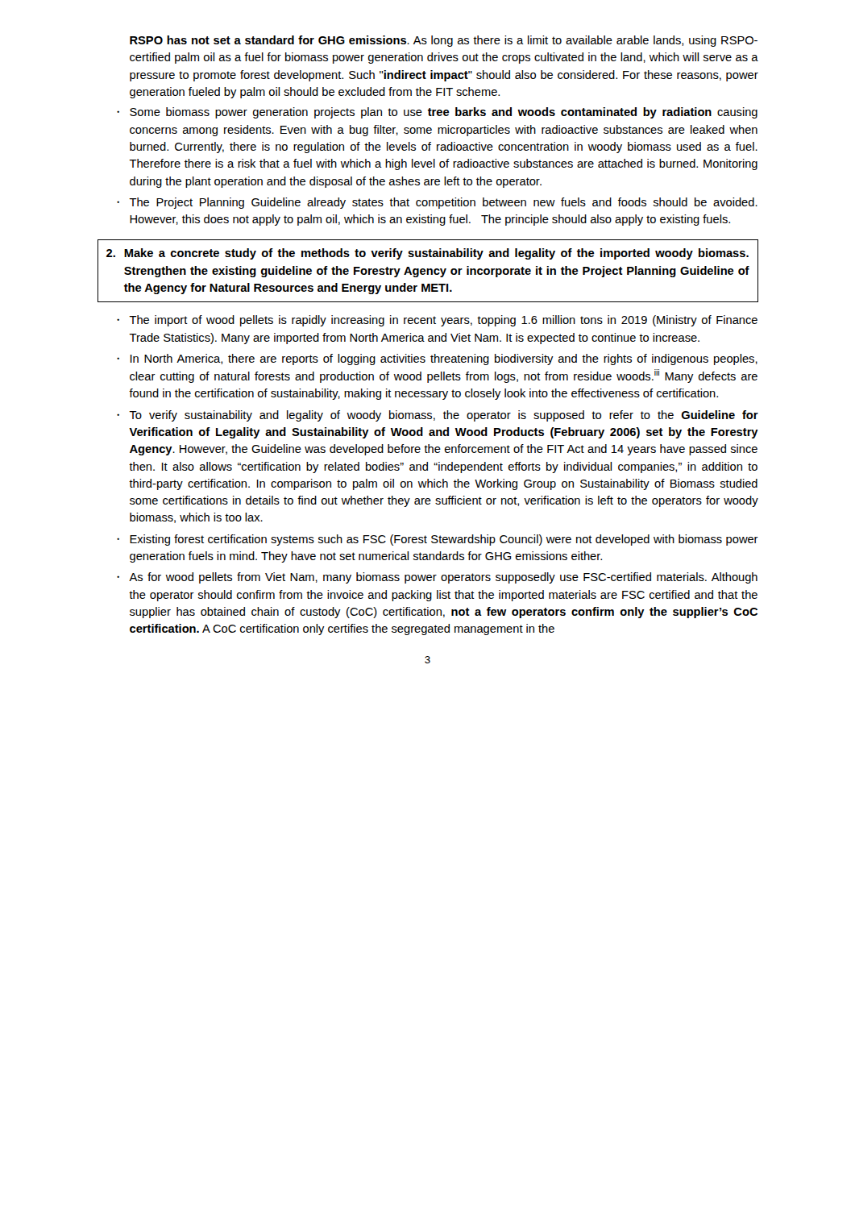RSPO has not set a standard for GHG emissions. As long as there is a limit to available arable lands, using RSPO-certified palm oil as a fuel for biomass power generation drives out the crops cultivated in the land, which will serve as a pressure to promote forest development. Such "indirect impact" should also be considered. For these reasons, power generation fueled by palm oil should be excluded from the FIT scheme.
Some biomass power generation projects plan to use tree barks and woods contaminated by radiation causing concerns among residents. Even with a bug filter, some microparticles with radioactive substances are leaked when burned. Currently, there is no regulation of the levels of radioactive concentration in woody biomass used as a fuel. Therefore there is a risk that a fuel with which a high level of radioactive substances are attached is burned. Monitoring during the plant operation and the disposal of the ashes are left to the operator.
The Project Planning Guideline already states that competition between new fuels and foods should be avoided. However, this does not apply to palm oil, which is an existing fuel. The principle should also apply to existing fuels.
2.
Make a concrete study of the methods to verify sustainability and legality of the imported woody biomass. Strengthen the existing guideline of the Forestry Agency or incorporate it in the Project Planning Guideline of the Agency for Natural Resources and Energy under METI.
The import of wood pellets is rapidly increasing in recent years, topping 1.6 million tons in 2019 (Ministry of Finance Trade Statistics). Many are imported from North America and Viet Nam. It is expected to continue to increase.
In North America, there are reports of logging activities threatening biodiversity and the rights of indigenous peoples, clear cutting of natural forests and production of wood pellets from logs, not from residue woods.iii Many defects are found in the certification of sustainability, making it necessary to closely look into the effectiveness of certification.
To verify sustainability and legality of woody biomass, the operator is supposed to refer to the Guideline for Verification of Legality and Sustainability of Wood and Wood Products (February 2006) set by the Forestry Agency. However, the Guideline was developed before the enforcement of the FIT Act and 14 years have passed since then. It also allows “certification by related bodies” and “independent efforts by individual companies,” in addition to third-party certification. In comparison to palm oil on which the Working Group on Sustainability of Biomass studied some certifications in details to find out whether they are sufficient or not, verification is left to the operators for woody biomass, which is too lax.
Existing forest certification systems such as FSC (Forest Stewardship Council) were not developed with biomass power generation fuels in mind. They have not set numerical standards for GHG emissions either.
As for wood pellets from Viet Nam, many biomass power operators supposedly use FSC-certified materials. Although the operator should confirm from the invoice and packing list that the imported materials are FSC certified and that the supplier has obtained chain of custody (CoC) certification, not a few operators confirm only the supplier’s CoC certification. A CoC certification only certifies the segregated management in the
3